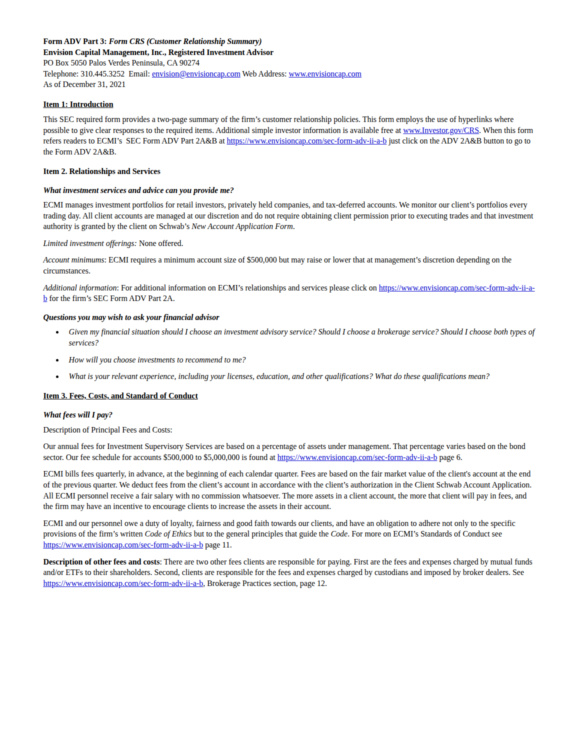Form ADV Part 3: Form CRS (Customer Relationship Summary)
Envision Capital Management, Inc., Registered Investment Advisor
PO Box 5050 Palos Verdes Peninsula, CA 90274
Telephone: 310.445.3252 Email: envision@envisioncap.com Web Address: www.envisioncap.com
As of December 31, 2021
Item 1: Introduction
This SEC required form provides a two-page summary of the firm’s customer relationship policies. This form employs the use of hyperlinks where possible to give clear responses to the required items. Additional simple investor information is available free at www.Investor.gov/CRS. When this form refers readers to ECMI’s SEC Form ADV Part 2A&B at https://www.envisioncap.com/sec-form-adv-ii-a-b just click on the ADV 2A&B button to go to the Form ADV 2A&B.
Item 2. Relationships and Services
What investment services and advice can you provide me?
ECMI manages investment portfolios for retail investors, privately held companies, and tax-deferred accounts. We monitor our client’s portfolios every trading day. All client accounts are managed at our discretion and do not require obtaining client permission prior to executing trades and that investment authority is granted by the client on Schwab’s New Account Application Form.
Limited investment offerings: None offered.
Account minimums: ECMI requires a minimum account size of $500,000 but may raise or lower that at management’s discretion depending on the circumstances.
Additional information: For additional information on ECMI’s relationships and services please click on https://www.envisioncap.com/sec-form-adv-ii-a-b for the firm’s SEC Form ADV Part 2A.
Questions you may wish to ask your financial advisor
Given my financial situation should I choose an investment advisory service? Should I choose a brokerage service? Should I choose both types of services?
How will you choose investments to recommend to me?
What is your relevant experience, including your licenses, education, and other qualifications? What do these qualifications mean?
Item 3. Fees, Costs, and Standard of Conduct
What fees will I pay?
Description of Principal Fees and Costs:
Our annual fees for Investment Supervisory Services are based on a percentage of assets under management. That percentage varies based on the bond sector. Our fee schedule for accounts $500,000 to $5,000,000 is found at https://www.envisioncap.com/sec-form-adv-ii-a-b page 6.
ECMI bills fees quarterly, in advance, at the beginning of each calendar quarter. Fees are based on the fair market value of the client's account at the end of the previous quarter. We deduct fees from the client’s account in accordance with the client’s authorization in the Client Schwab Account Application. All ECMI personnel receive a fair salary with no commission whatsoever. The more assets in a client account, the more that client will pay in fees, and the firm may have an incentive to encourage clients to increase the assets in their account.
ECMI and our personnel owe a duty of loyalty, fairness and good faith towards our clients, and have an obligation to adhere not only to the specific provisions of the firm’s written Code of Ethics but to the general principles that guide the Code. For more on ECMI’s Standards of Conduct see https://www.envisioncap.com/sec-form-adv-ii-a-b page 11.
Description of other fees and costs: There are two other fees clients are responsible for paying. First are the fees and expenses charged by mutual funds and/or ETFs to their shareholders. Second, clients are responsible for the fees and expenses charged by custodians and imposed by broker dealers. See https://www.envisioncap.com/sec-form-adv-ii-a-b, Brokerage Practices section, page 12.